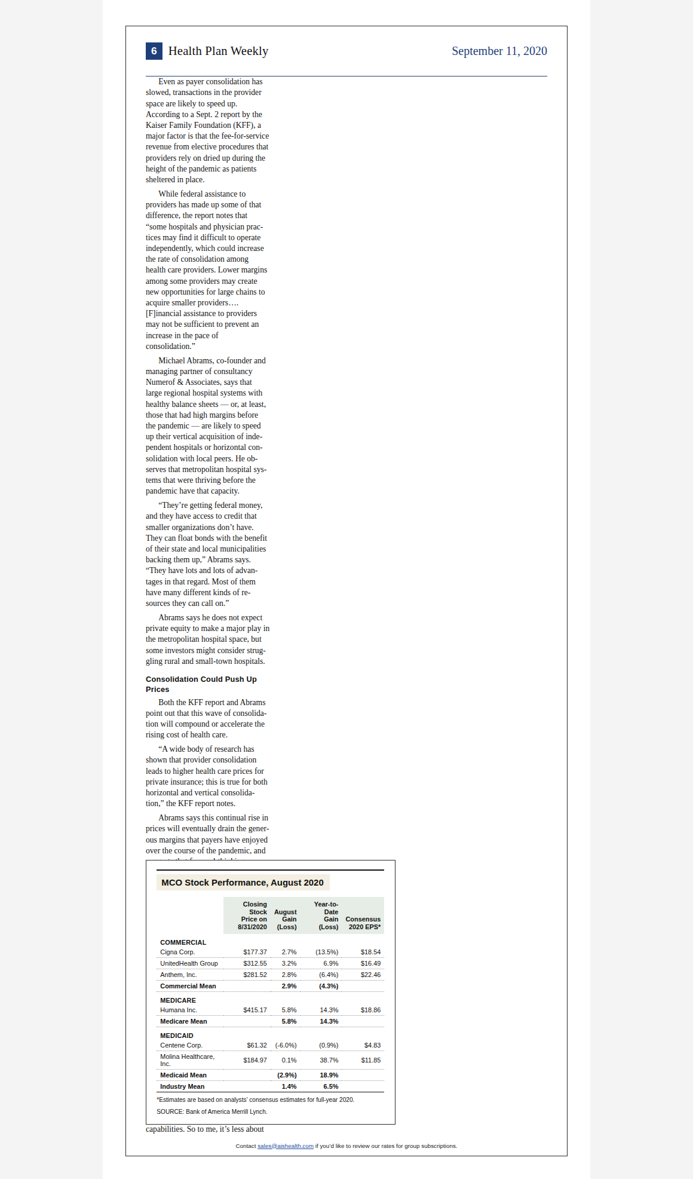6 Health Plan Weekly
September 11, 2020
Even as payer consolidation has slowed, transactions in the provider space are likely to speed up. According to a Sept. 2 report by the Kaiser Family Foundation (KFF), a major factor is that the fee-for-service revenue from elective procedures that providers rely on dried up during the height of the pandemic as patients sheltered in place.
While federal assistance to providers has made up some of that difference, the report notes that “some hospitals and physician practices may find it difficult to operate independently, which could increase the rate of consolidation among health care providers. Lower margins among some providers may create new opportunities for large chains to acquire smaller providers….[F]inancial assistance to providers may not be sufficient to prevent an increase in the pace of consolidation.”
Michael Abrams, co-founder and managing partner of consultancy Numerof & Associates, says that large regional hospital systems with healthy balance sheets — or, at least, those that had high margins before the pandemic — are likely to speed up their vertical acquisition of independent hospitals or horizontal consolidation with local peers. He observes that metropolitan hospital systems that were thriving before the pandemic have that capacity.
“They’re getting federal money, and they have access to credit that smaller organizations don’t have. They can float bonds with the benefit of their state and local municipalities backing them up,” Abrams says. “They have lots and lots of advantages in that regard. Most of them have many different kinds of resources they can call on.”
Abrams says he does not expect private equity to make a major play in the metropolitan hospital space, but some investors might consider struggling rural and small-town hospitals.
Consolidation Could Push Up Prices
Both the KFF report and Abrams point out that this wave of consolidation will compound or accelerate the rising cost of health care.
“A wide body of research has shown that provider consolidation leads to higher health care prices for private insurance; this is true for both horizontal and vertical consolidation,” the KFF report notes.
Abrams says this continual rise in prices will eventually drain the generous margins that payers have enjoyed over the course of the pandemic, and suggests that forward-thinking payers might do well to use that capital creatively to intervene directly in the provider space while they have the opportunity. “That’s where I expect the M&A activity to be…more verticals, selectively, in region[al markets] between payers and health care providers. The advantage of that is it does help to bring some alignment to the incentives involved,” Abrams explains. “It offers the payer the prospect of more control over cost and quality.”
Both Shehata and Abrams agree that the pandemic’s financial devastation and payers’ balance sheets allow for more creative transactions than the last decade’s proposed megamergers. Shehata emphasizes that technology platforms could be a differentiator when the dust settles.
“The thing about the pandemic is it’s accelerating the modernization capabilities. So to me, it’s less about
MCO Stock Performance, August 2020
| | Closing Stock Price on 8/31/2020 | August Gain (Loss) | Year-to-Date Gain (Loss) | Consensus 2020 EPS* |
| --- | --- | --- | --- | --- |
| COMMERCIAL |
| Cigna Corp. | $177.37 | 2.7% | (13.5%) | $18.54 |
| UnitedHealth Group | $312.55 | 3.2% | 6.9% | $16.49 |
| Anthem, Inc. | $281.52 | 2.8% | (6.4%) | $22.46 |
| Commercial Mean | | 2.9% | (4.3%) | |
| MEDICARE |
| Humana Inc. | $415.17 | 5.8% | 14.3% | $18.86 |
| Medicare Mean | | 5.8% | 14.3% | |
| MEDICAID |
| Centene Corp. | $61.32 | (-6.0%) | (0.9%) | $4.83 |
| Molina Healthcare, Inc. | $184.97 | 0.1% | 38.7% | $11.85 |
| Medicaid Mean | | (2.9%) | 18.9% | |
| Industry Mean | | 1.4% | 6.5% | |
*Estimates are based on analysts’ consensus estimates for full-year 2020.
SOURCE: Bank of America Merrill Lynch.
Contact sales@aishealth.com if you’d like to review our rates for group subscriptions.